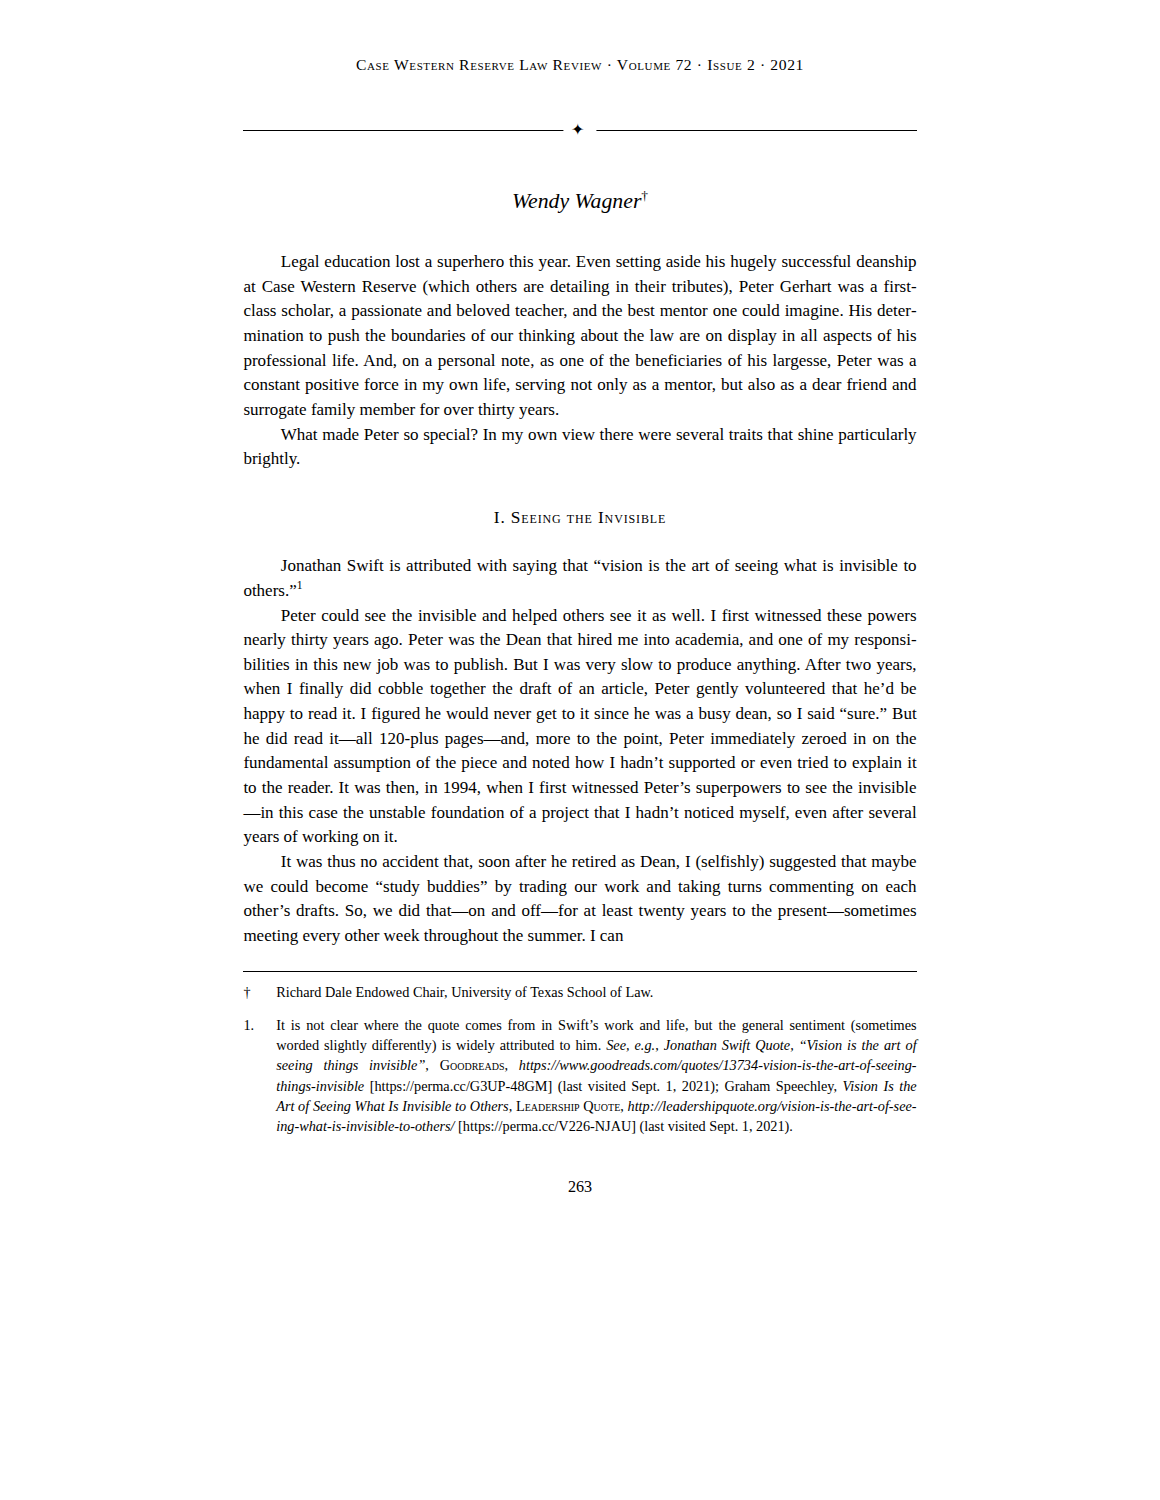Case Western Reserve Law Review · Volume 72 · Issue 2 · 2021
✦
Wendy Wagner†
Legal education lost a superhero this year. Even setting aside his hugely successful deanship at Case Western Reserve (which others are detailing in their tributes), Peter Gerhart was a first-class scholar, a passionate and beloved teacher, and the best mentor one could imagine. His determination to push the boundaries of our thinking about the law are on display in all aspects of his professional life. And, on a personal note, as one of the beneficiaries of his largesse, Peter was a constant positive force in my own life, serving not only as a mentor, but also as a dear friend and surrogate family member for over thirty years.
What made Peter so special? In my own view there were several traits that shine particularly brightly.
I. Seeing the Invisible
Jonathan Swift is attributed with saying that “vision is the art of seeing what is invisible to others.”1
Peter could see the invisible and helped others see it as well. I first witnessed these powers nearly thirty years ago. Peter was the Dean that hired me into academia, and one of my responsibilities in this new job was to publish. But I was very slow to produce anything. After two years, when I finally did cobble together the draft of an article, Peter gently volunteered that he’d be happy to read it. I figured he would never get to it since he was a busy dean, so I said “sure.” But he did read it—all 120-plus pages—and, more to the point, Peter immediately zeroed in on the fundamental assumption of the piece and noted how I hadn’t supported or even tried to explain it to the reader. It was then, in 1994, when I first witnessed Peter’s superpowers to see the invisible—in this case the unstable foundation of a project that I hadn’t noticed myself, even after several years of working on it.
It was thus no accident that, soon after he retired as Dean, I (selfishly) suggested that maybe we could become “study buddies” by trading our work and taking turns commenting on each other’s drafts. So, we did that—on and off—for at least twenty years to the present—sometimes meeting every other week throughout the summer. I can
†
Richard Dale Endowed Chair, University of Texas School of Law.
1.
It is not clear where the quote comes from in Swift’s work and life, but the general sentiment (sometimes worded slightly differently) is widely attributed to him. See, e.g., Jonathan Swift Quote, “Vision is the art of seeing things invisible”, Goodreads, https://www.goodreads.com/quotes/13734-vision-is-the-art-of-seeing-things-invisible [https://perma.cc/G3UP-48GM] (last visited Sept. 1, 2021); Graham Speechley, Vision Is the Art of Seeing What Is Invisible to Others, Leadership Quote, http://leadershipquote.org/vision-is-the-art-of-seeing-what-is-invisible-to-others/ [https://perma.cc/V226-NJAU] (last visited Sept. 1, 2021).
263